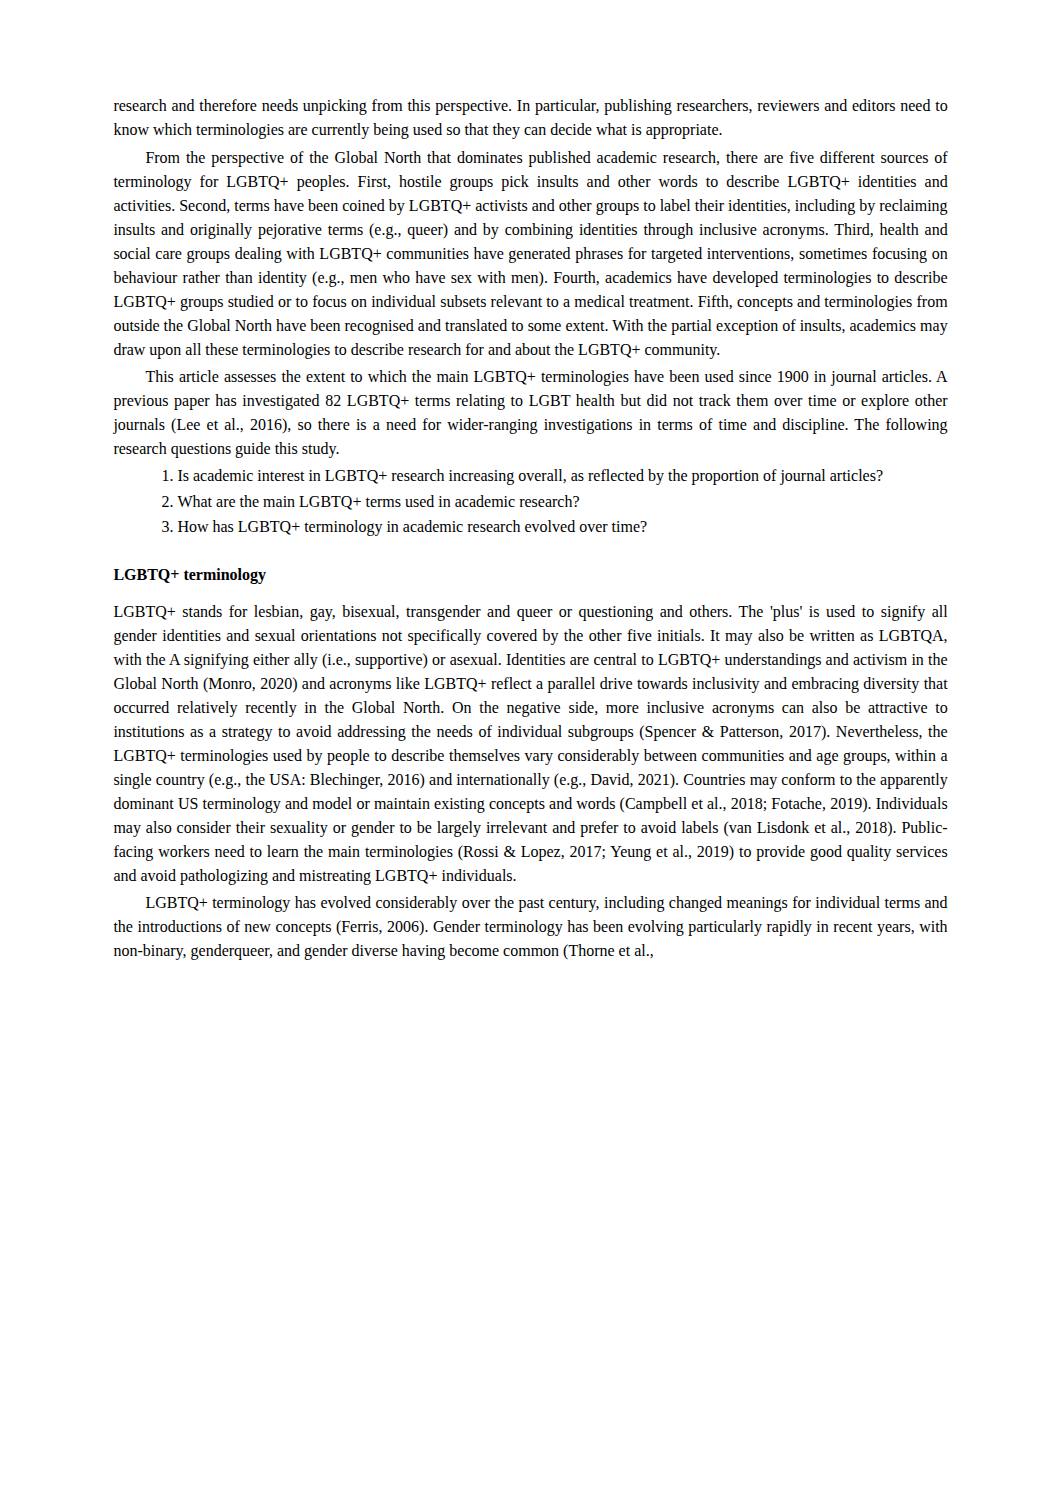research and therefore needs unpicking from this perspective. In particular, publishing researchers, reviewers and editors need to know which terminologies are currently being used so that they can decide what is appropriate.
From the perspective of the Global North that dominates published academic research, there are five different sources of terminology for LGBTQ+ peoples. First, hostile groups pick insults and other words to describe LGBTQ+ identities and activities. Second, terms have been coined by LGBTQ+ activists and other groups to label their identities, including by reclaiming insults and originally pejorative terms (e.g., queer) and by combining identities through inclusive acronyms. Third, health and social care groups dealing with LGBTQ+ communities have generated phrases for targeted interventions, sometimes focusing on behaviour rather than identity (e.g., men who have sex with men). Fourth, academics have developed terminologies to describe LGBTQ+ groups studied or to focus on individual subsets relevant to a medical treatment. Fifth, concepts and terminologies from outside the Global North have been recognised and translated to some extent. With the partial exception of insults, academics may draw upon all these terminologies to describe research for and about the LGBTQ+ community.
This article assesses the extent to which the main LGBTQ+ terminologies have been used since 1900 in journal articles. A previous paper has investigated 82 LGBTQ+ terms relating to LGBT health but did not track them over time or explore other journals (Lee et al., 2016), so there is a need for wider-ranging investigations in terms of time and discipline. The following research questions guide this study.
Is academic interest in LGBTQ+ research increasing overall, as reflected by the proportion of journal articles?
What are the main LGBTQ+ terms used in academic research?
How has LGBTQ+ terminology in academic research evolved over time?
LGBTQ+ terminology
LGBTQ+ stands for lesbian, gay, bisexual, transgender and queer or questioning and others. The 'plus' is used to signify all gender identities and sexual orientations not specifically covered by the other five initials. It may also be written as LGBTQA, with the A signifying either ally (i.e., supportive) or asexual. Identities are central to LGBTQ+ understandings and activism in the Global North (Monro, 2020) and acronyms like LGBTQ+ reflect a parallel drive towards inclusivity and embracing diversity that occurred relatively recently in the Global North. On the negative side, more inclusive acronyms can also be attractive to institutions as a strategy to avoid addressing the needs of individual subgroups (Spencer & Patterson, 2017). Nevertheless, the LGBTQ+ terminologies used by people to describe themselves vary considerably between communities and age groups, within a single country (e.g., the USA: Blechinger, 2016) and internationally (e.g., David, 2021). Countries may conform to the apparently dominant US terminology and model or maintain existing concepts and words (Campbell et al., 2018; Fotache, 2019). Individuals may also consider their sexuality or gender to be largely irrelevant and prefer to avoid labels (van Lisdonk et al., 2018). Public-facing workers need to learn the main terminologies (Rossi & Lopez, 2017; Yeung et al., 2019) to provide good quality services and avoid pathologizing and mistreating LGBTQ+ individuals.
LGBTQ+ terminology has evolved considerably over the past century, including changed meanings for individual terms and the introductions of new concepts (Ferris, 2006). Gender terminology has been evolving particularly rapidly in recent years, with non-binary, genderqueer, and gender diverse having become common (Thorne et al.,